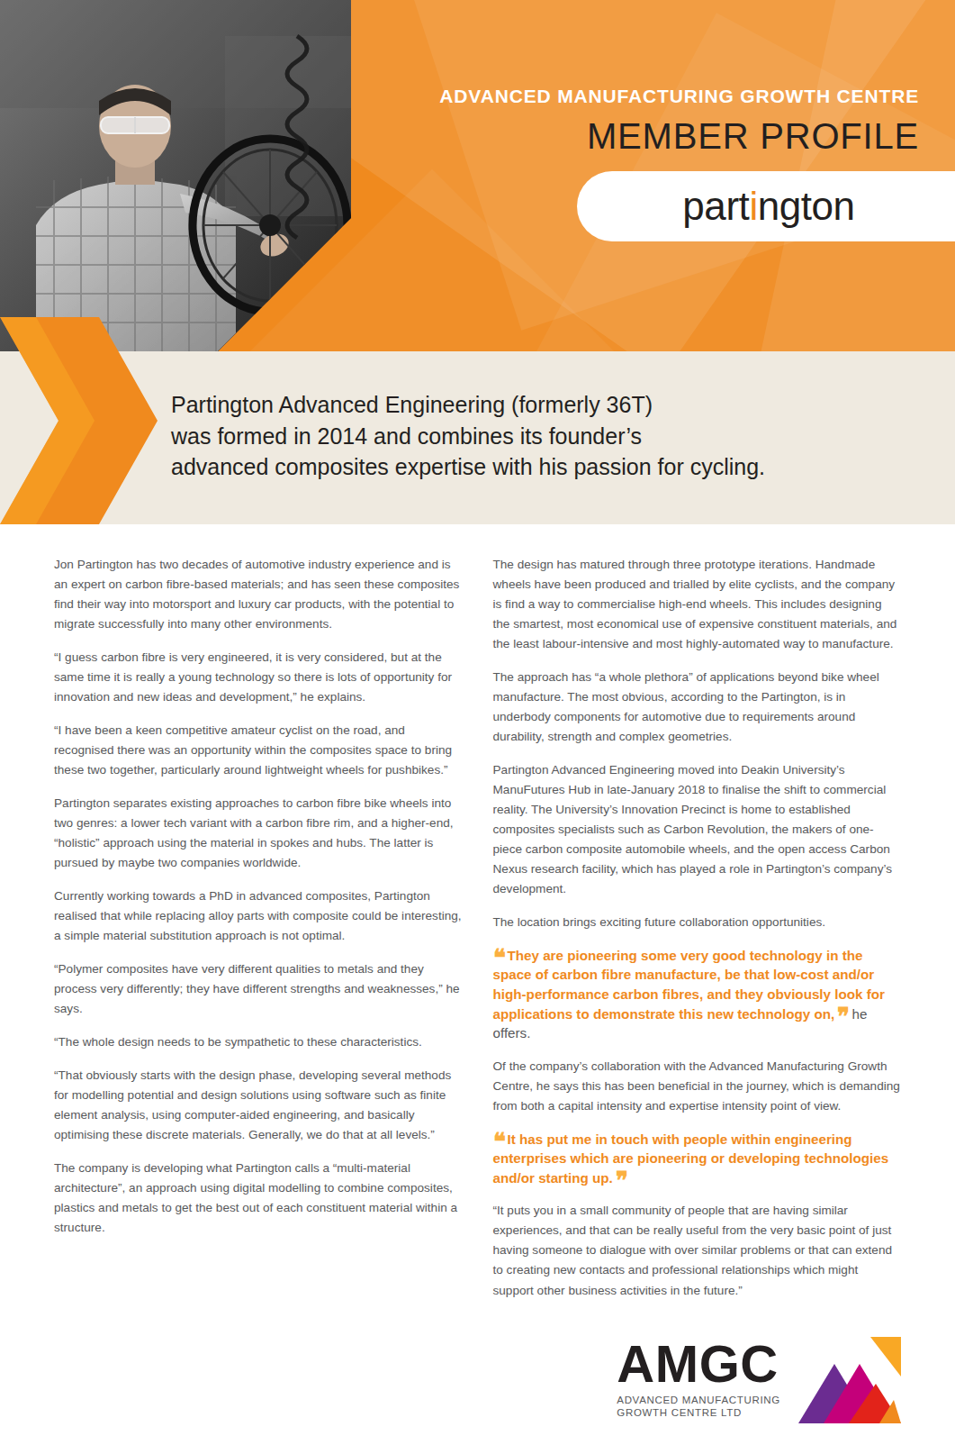ADVANCED MANUFACTURING GROWTH CENTRE
MEMBER PROFILE
partington
Partington Advanced Engineering (formerly 36T)
was formed in 2014 and combines its founder’s
advanced composites expertise with his passion for cycling.
Jon Partington has two decades of automotive industry experience and is an expert on carbon fibre-based materials; and has seen these composites find their way into motorsport and luxury car products, with the potential to migrate successfully into many other environments.
“I guess carbon fibre is very engineered, it is very considered, but at the same time it is really a young technology so there is lots of opportunity for innovation and new ideas and development,” he explains.
“I have been a keen competitive amateur cyclist on the road, and recognised there was an opportunity within the composites space to bring these two together, particularly around lightweight wheels for pushbikes.”
Partington separates existing approaches to carbon fibre bike wheels into two genres: a lower tech variant with a carbon fibre rim, and a higher-end, “holistic” approach using the material in spokes and hubs. The latter is pursued by maybe two companies worldwide.
Currently working towards a PhD in advanced composites, Partington realised that while replacing alloy parts with composite could be interesting, a simple material substitution approach is not optimal.
“Polymer composites have very different qualities to metals and they process very differently; they have different strengths and weaknesses,” he says.
“The whole design needs to be sympathetic to these characteristics.
“That obviously starts with the design phase, developing several methods for modelling potential and design solutions using software such as finite element analysis, using computer-aided engineering, and basically optimising these discrete materials. Generally, we do that at all levels.”
The company is developing what Partington calls a “multi-material architecture”, an approach using digital modelling to combine composites, plastics and metals to get the best out of each constituent material within a structure.
The design has matured through three prototype iterations. Handmade wheels have been produced and trialled by elite cyclists, and the company is find a way to commercialise high-end wheels. This includes designing the smartest, most economical use of expensive constituent materials, and the least labour-intensive and most highly-automated way to manufacture.
The approach has “a whole plethora” of applications beyond bike wheel manufacture. The most obvious, according to the Partington, is in underbody components for automotive due to requirements around durability, strength and complex geometries.
Partington Advanced Engineering moved into Deakin University’s ManuFutures Hub in late-January 2018 to finalise the shift to commercial reality. The University’s Innovation Precinct is home to established composites specialists such as Carbon Revolution, the makers of one-piece carbon composite automobile wheels, and the open access Carbon Nexus research facility, which has played a role in Partington’s company’s development.
The location brings exciting future collaboration opportunities.
❝They are pioneering some very good technology in the space of carbon fibre manufacture, be that low-cost and/or high-performance carbon fibres, and they obviously look for applications to demonstrate this new technology on,❞ he offers.
Of the company’s collaboration with the Advanced Manufacturing Growth Centre, he says this has been beneficial in the journey, which is demanding from both a capital intensity and expertise intensity point of view.
❝It has put me in touch with people within engineering enterprises which are pioneering or developing technologies and/or starting up.❞
“It puts you in a small community of people that are having similar experiences, and that can be really useful from the very basic point of just having someone to dialogue with over similar problems or that can extend to creating new contacts and professional relationships which might support other business activities in the future.”
AMGC
Advanced Manufacturing
Growth Centre Ltd